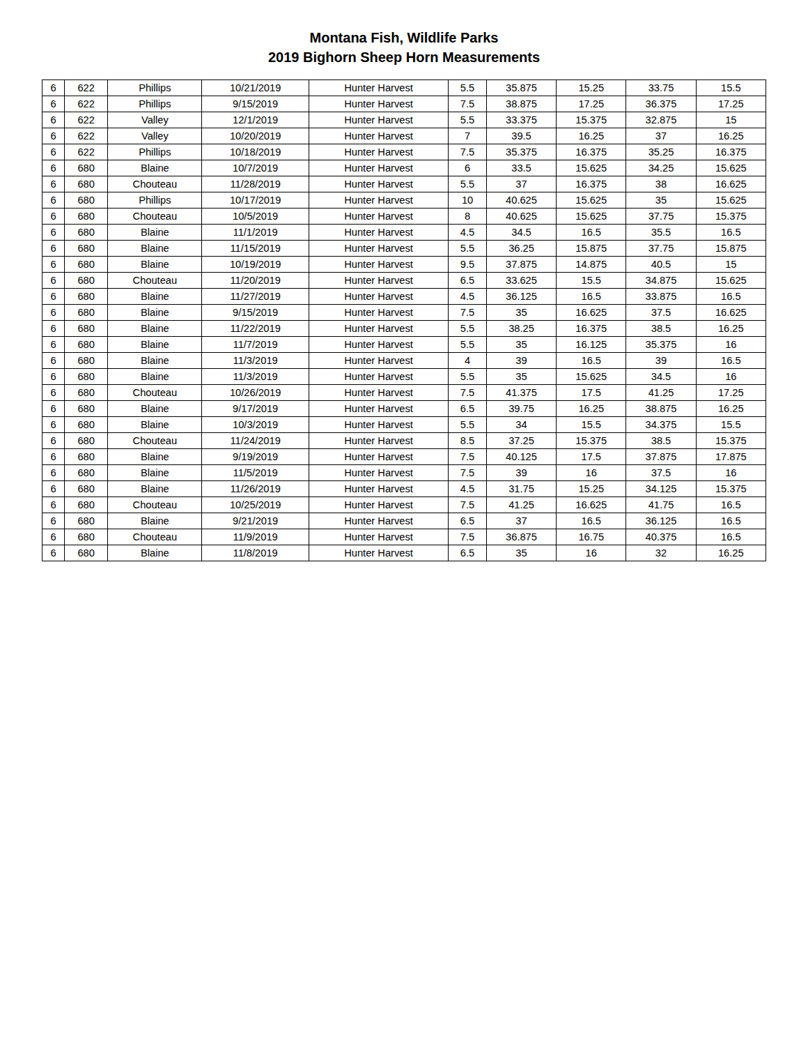Montana Fish, Wildlife Parks
2019 Bighorn Sheep Horn Measurements
| 6 | 622 | Phillips | 10/21/2019 | Hunter Harvest | 5.5 | 35.875 | 15.25 | 33.75 | 15.5 |
| 6 | 622 | Phillips | 9/15/2019 | Hunter Harvest | 7.5 | 38.875 | 17.25 | 36.375 | 17.25 |
| 6 | 622 | Valley | 12/1/2019 | Hunter Harvest | 5.5 | 33.375 | 15.375 | 32.875 | 15 |
| 6 | 622 | Valley | 10/20/2019 | Hunter Harvest | 7 | 39.5 | 16.25 | 37 | 16.25 |
| 6 | 622 | Phillips | 10/18/2019 | Hunter Harvest | 7.5 | 35.375 | 16.375 | 35.25 | 16.375 |
| 6 | 680 | Blaine | 10/7/2019 | Hunter Harvest | 6 | 33.5 | 15.625 | 34.25 | 15.625 |
| 6 | 680 | Chouteau | 11/28/2019 | Hunter Harvest | 5.5 | 37 | 16.375 | 38 | 16.625 |
| 6 | 680 | Phillips | 10/17/2019 | Hunter Harvest | 10 | 40.625 | 15.625 | 35 | 15.625 |
| 6 | 680 | Chouteau | 10/5/2019 | Hunter Harvest | 8 | 40.625 | 15.625 | 37.75 | 15.375 |
| 6 | 680 | Blaine | 11/1/2019 | Hunter Harvest | 4.5 | 34.5 | 16.5 | 35.5 | 16.5 |
| 6 | 680 | Blaine | 11/15/2019 | Hunter Harvest | 5.5 | 36.25 | 15.875 | 37.75 | 15.875 |
| 6 | 680 | Blaine | 10/19/2019 | Hunter Harvest | 9.5 | 37.875 | 14.875 | 40.5 | 15 |
| 6 | 680 | Chouteau | 11/20/2019 | Hunter Harvest | 6.5 | 33.625 | 15.5 | 34.875 | 15.625 |
| 6 | 680 | Blaine | 11/27/2019 | Hunter Harvest | 4.5 | 36.125 | 16.5 | 33.875 | 16.5 |
| 6 | 680 | Blaine | 9/15/2019 | Hunter Harvest | 7.5 | 35 | 16.625 | 37.5 | 16.625 |
| 6 | 680 | Blaine | 11/22/2019 | Hunter Harvest | 5.5 | 38.25 | 16.375 | 38.5 | 16.25 |
| 6 | 680 | Blaine | 11/7/2019 | Hunter Harvest | 5.5 | 35 | 16.125 | 35.375 | 16 |
| 6 | 680 | Blaine | 11/3/2019 | Hunter Harvest | 4 | 39 | 16.5 | 39 | 16.5 |
| 6 | 680 | Blaine | 11/3/2019 | Hunter Harvest | 5.5 | 35 | 15.625 | 34.5 | 16 |
| 6 | 680 | Chouteau | 10/26/2019 | Hunter Harvest | 7.5 | 41.375 | 17.5 | 41.25 | 17.25 |
| 6 | 680 | Blaine | 9/17/2019 | Hunter Harvest | 6.5 | 39.75 | 16.25 | 38.875 | 16.25 |
| 6 | 680 | Blaine | 10/3/2019 | Hunter Harvest | 5.5 | 34 | 15.5 | 34.375 | 15.5 |
| 6 | 680 | Chouteau | 11/24/2019 | Hunter Harvest | 8.5 | 37.25 | 15.375 | 38.5 | 15.375 |
| 6 | 680 | Blaine | 9/19/2019 | Hunter Harvest | 7.5 | 40.125 | 17.5 | 37.875 | 17.875 |
| 6 | 680 | Blaine | 11/5/2019 | Hunter Harvest | 7.5 | 39 | 16 | 37.5 | 16 |
| 6 | 680 | Blaine | 11/26/2019 | Hunter Harvest | 4.5 | 31.75 | 15.25 | 34.125 | 15.375 |
| 6 | 680 | Chouteau | 10/25/2019 | Hunter Harvest | 7.5 | 41.25 | 16.625 | 41.75 | 16.5 |
| 6 | 680 | Blaine | 9/21/2019 | Hunter Harvest | 6.5 | 37 | 16.5 | 36.125 | 16.5 |
| 6 | 680 | Chouteau | 11/9/2019 | Hunter Harvest | 7.5 | 36.875 | 16.75 | 40.375 | 16.5 |
| 6 | 680 | Blaine | 11/8/2019 | Hunter Harvest | 6.5 | 35 | 16 | 32 | 16.25 |